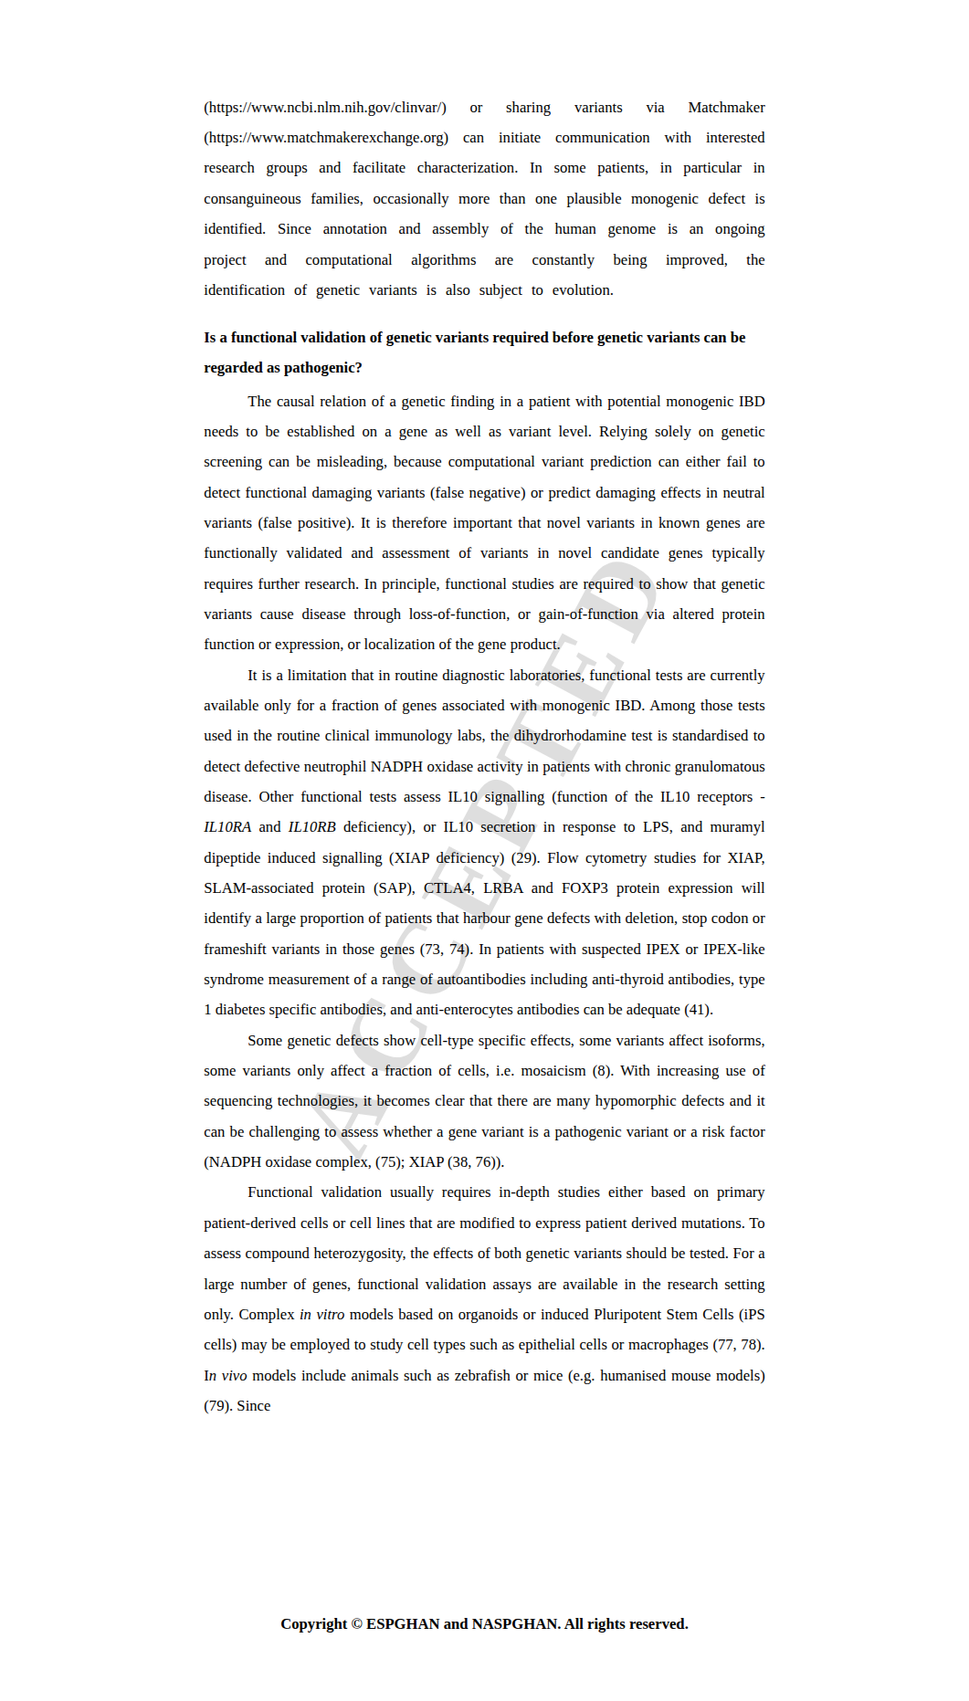ACCEPTED
(https://www.ncbi.nlm.nih.gov/clinvar/) or sharing variants via Matchmaker (https://www.matchmakerexchange.org) can initiate communication with interested research groups and facilitate characterization. In some patients, in particular in consanguineous families, occasionally more than one plausible monogenic defect is identified. Since annotation and assembly of the human genome is an ongoing project and computational algorithms are constantly being improved, the identification of genetic variants is also subject to evolution.
Is a functional validation of genetic variants required before genetic variants can be regarded as pathogenic?
The causal relation of a genetic finding in a patient with potential monogenic IBD needs to be established on a gene as well as variant level. Relying solely on genetic screening can be misleading, because computational variant prediction can either fail to detect functional damaging variants (false negative) or predict damaging effects in neutral variants (false positive). It is therefore important that novel variants in known genes are functionally validated and assessment of variants in novel candidate genes typically requires further research. In principle, functional studies are required to show that genetic variants cause disease through loss-of-function, or gain-of-function via altered protein function or expression, or localization of the gene product.
It is a limitation that in routine diagnostic laboratories, functional tests are currently available only for a fraction of genes associated with monogenic IBD. Among those tests used in the routine clinical immunology labs, the dihydrorhodamine test is standardised to detect defective neutrophil NADPH oxidase activity in patients with chronic granulomatous disease. Other functional tests assess IL10 signalling (function of the IL10 receptors - IL10RA and IL10RB deficiency), or IL10 secretion in response to LPS, and muramyl dipeptide induced signalling (XIAP deficiency) (29). Flow cytometry studies for XIAP, SLAM-associated protein (SAP), CTLA4, LRBA and FOXP3 protein expression will identify a large proportion of patients that harbour gene defects with deletion, stop codon or frameshift variants in those genes (73, 74). In patients with suspected IPEX or IPEX-like syndrome measurement of a range of autoantibodies including anti-thyroid antibodies, type 1 diabetes specific antibodies, and anti-enterocytes antibodies can be adequate (41).
Some genetic defects show cell-type specific effects, some variants affect isoforms, some variants only affect a fraction of cells, i.e. mosaicism (8). With increasing use of sequencing technologies, it becomes clear that there are many hypomorphic defects and it can be challenging to assess whether a gene variant is a pathogenic variant or a risk factor (NADPH oxidase complex, (75); XIAP (38, 76)).
Functional validation usually requires in-depth studies either based on primary patient-derived cells or cell lines that are modified to express patient derived mutations. To assess compound heterozygosity, the effects of both genetic variants should be tested. For a large number of genes, functional validation assays are available in the research setting only. Complex in vitro models based on organoids or induced Pluripotent Stem Cells (iPS cells) may be employed to study cell types such as epithelial cells or macrophages (77, 78). In vivo models include animals such as zebrafish or mice (e.g. humanised mouse models) (79). Since
Copyright © ESPGHAN and NASPGHAN. All rights reserved.